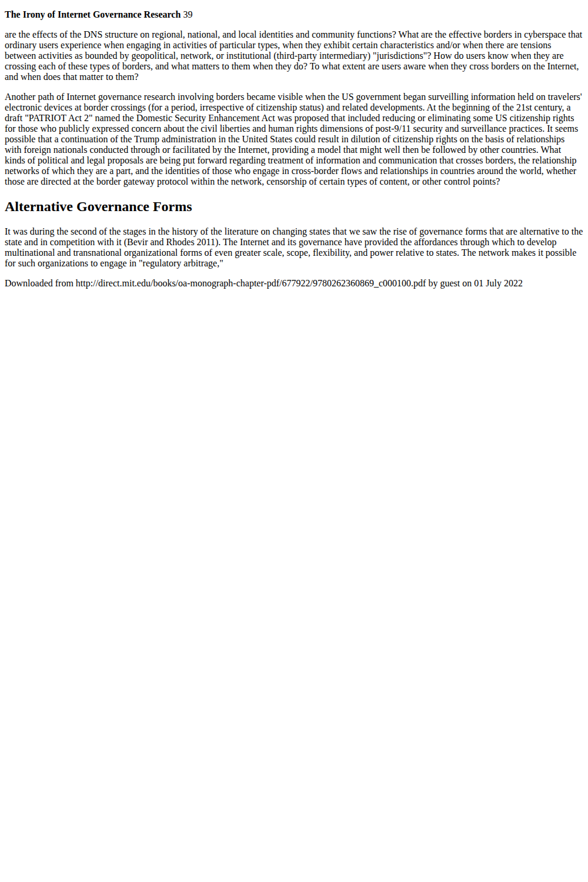The Irony of Internet Governance Research 39
are the effects of the DNS structure on regional, national, and local identities and community functions? What are the effective borders in cyberspace that ordinary users experience when engaging in activities of particular types, when they exhibit certain characteristics and/or when there are tensions between activities as bounded by geopolitical, network, or institutional (third-party intermediary) "jurisdictions"? How do users know when they are crossing each of these types of borders, and what matters to them when they do? To what extent are users aware when they cross borders on the Internet, and when does that matter to them?
Another path of Internet governance research involving borders became visible when the US government began surveilling information held on travelers' electronic devices at border crossings (for a period, irrespective of citizenship status) and related developments. At the beginning of the 21st century, a draft "PATRIOT Act 2" named the Domestic Security Enhancement Act was proposed that included reducing or eliminating some US citizenship rights for those who publicly expressed concern about the civil liberties and human rights dimensions of post-9/11 security and surveillance practices. It seems possible that a continuation of the Trump administration in the United States could result in dilution of citizenship rights on the basis of relationships with foreign nationals conducted through or facilitated by the Internet, providing a model that might well then be followed by other countries. What kinds of political and legal proposals are being put forward regarding treatment of information and communication that crosses borders, the relationship networks of which they are a part, and the identities of those who engage in cross-border flows and relationships in countries around the world, whether those are directed at the border gateway protocol within the network, censorship of certain types of content, or other control points?
Alternative Governance Forms
It was during the second of the stages in the history of the literature on changing states that we saw the rise of governance forms that are alternative to the state and in competition with it (Bevir and Rhodes 2011). The Internet and its governance have provided the affordances through which to develop multinational and transnational organizational forms of even greater scale, scope, flexibility, and power relative to states. The network makes it possible for such organizations to engage in "regulatory arbitrage,"
Downloaded from http://direct.mit.edu/books/oa-monograph-chapter-pdf/677922/9780262360869_c000100.pdf by guest on 01 July 2022